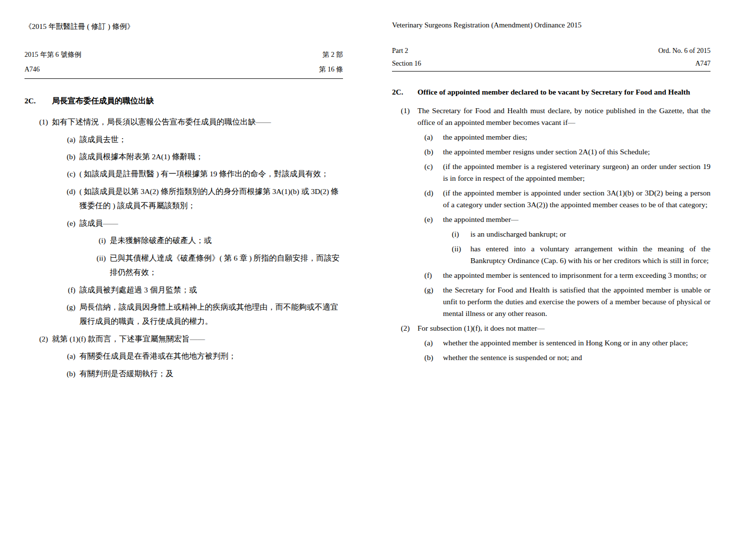《2015 年獸醫註冊 ( 修訂 ) 條例》
2015 年第 6 號條例 第 2 部
A746 第 16 條
2C.
局長宣布委任成員的職位出缺
(1)
如有下述情況，局長須以憲報公告宣布委任成員的職位出缺——
(a)
該成員去世；
(b)
該成員根據本附表第 2A(1) 條辭職；
(c)
( 如該成員是註冊獸醫 ) 有一項根據第 19 條作出的命令，對該成員有效；
(d)
( 如該成員是以第 3A(2) 條所指類別的人的身分而根據第 3A(1)(b) 或 3D(2) 條獲委任的 ) 該成員不再屬該類別；
(e)
該成員——
(i)
是未獲解除破產的破產人；或
(ii)
已與其債權人達成《破產條例》( 第 6 章 ) 所指的自願安排，而該安排仍然有效；
(f)
該成員被判處超過 3 個月監禁；或
(g)
局長信納，該成員因身體上或精神上的疾病或其他理由，而不能夠或不適宜履行成員的職責，及行使成員的權力。
(2)
就第 (1)(f) 款而言，下述事宜屬無關宏旨——
(a)
有關委任成員是在香港或在其他地方被判刑；
(b)
有關判刑是否緩期執行；及
Veterinary Surgeons Registration (Amendment) Ordinance 2015
Part 2 Ord. No. 6 of 2015
Section 16 A747
2C.
Office of appointed member declared to be vacant by Secretary for Food and Health
(1)
The Secretary for Food and Health must declare, by notice published in the Gazette, that the office of an appointed member becomes vacant if—
(a)
the appointed member dies;
(b)
the appointed member resigns under section 2A(1) of this Schedule;
(c)
(if the appointed member is a registered veterinary surgeon) an order under section 19 is in force in respect of the appointed member;
(d)
(if the appointed member is appointed under section 3A(1)(b) or 3D(2) being a person of a category under section 3A(2)) the appointed member ceases to be of that category;
(e)
the appointed member—
(i)
is an undischarged bankrupt; or
(ii)
has entered into a voluntary arrangement within the meaning of the Bankruptcy Ordinance (Cap. 6) with his or her creditors which is still in force;
(f)
the appointed member is sentenced to imprisonment for a term exceeding 3 months; or
(g)
the Secretary for Food and Health is satisfied that the appointed member is unable or unfit to perform the duties and exercise the powers of a member because of physical or mental illness or any other reason.
(2)
For subsection (1)(f), it does not matter—
(a)
whether the appointed member is sentenced in Hong Kong or in any other place;
(b)
whether the sentence is suspended or not; and